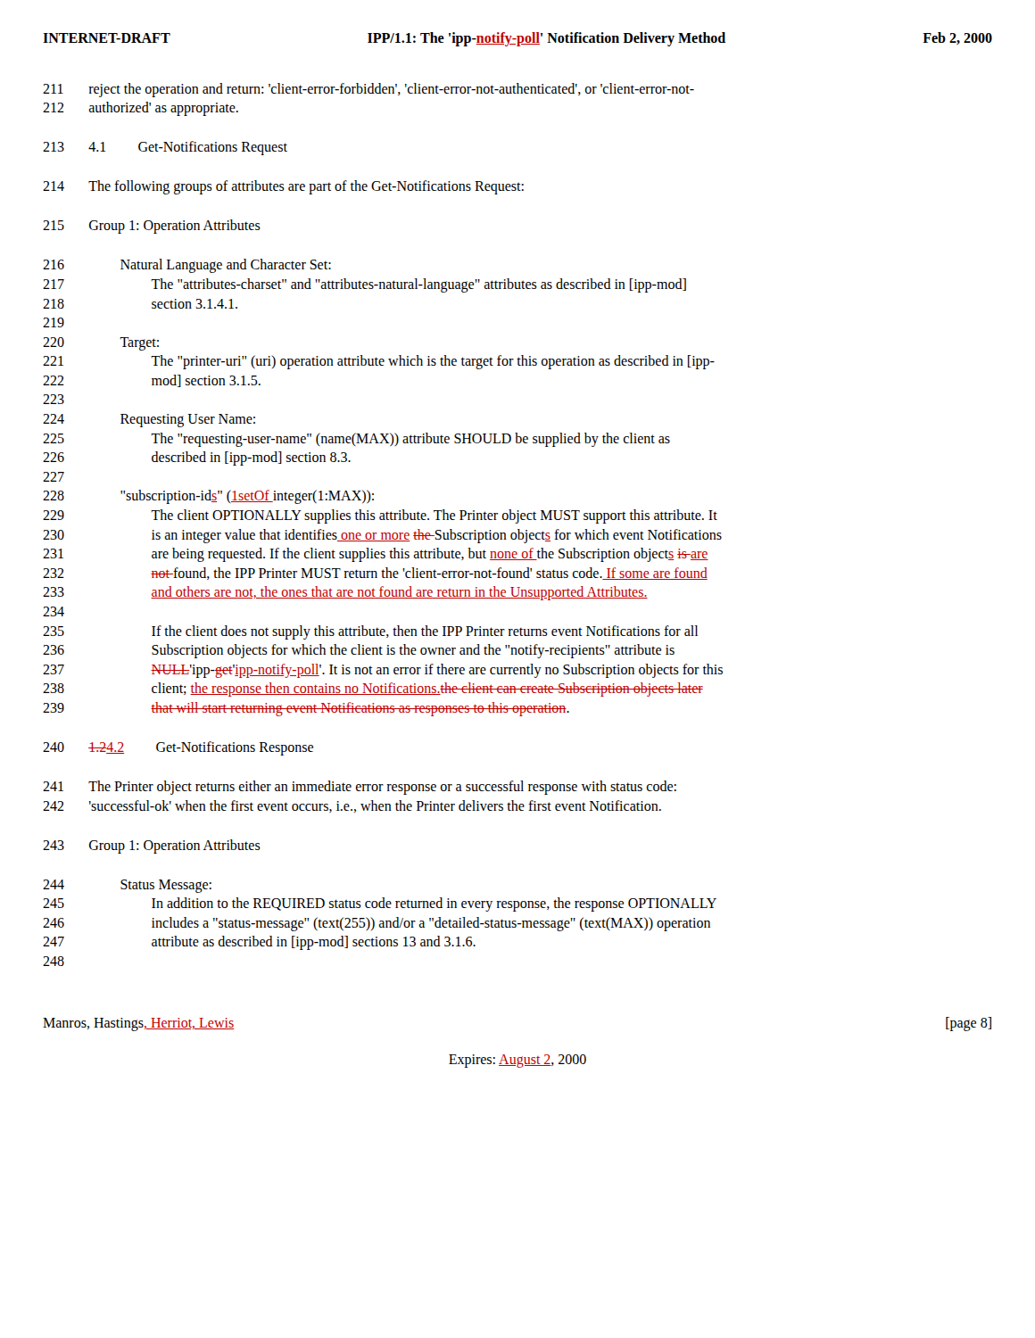INTERNET-DRAFT
IPP/1.1: The 'ipp-notify-poll' Notification Delivery Method
Feb 2, 2000
211
reject the operation and return: 'client-error-forbidden', 'client-error-not-authenticated', or 'client-error-not-
212
authorized' as appropriate.
213
4.1 Get-Notifications Request
214
The following groups of attributes are part of the Get-Notifications Request:
215
Group 1: Operation Attributes
216
Natural Language and Character Set:
217
The "attributes-charset" and "attributes-natural-language" attributes as described in [ipp-mod]
218
section 3.1.4.1.
219
220
Target:
221
The "printer-uri" (uri) operation attribute which is the target for this operation as described in [ipp-
222
mod] section 3.1.5.
223
224
Requesting User Name:
225
The "requesting-user-name" (name(MAX)) attribute SHOULD be supplied by the client as
226
described in [ipp-mod] section 8.3.
227
228
"subscription-ids" (1setOf integer(1:MAX)):
229
The client OPTIONALLY supplies this attribute. The Printer object MUST support this attribute. It
230
is an integer value that identifies one or more the Subscription objects for which event Notifications
231
are being requested. If the client supplies this attribute, but none of the Subscription objects is are
232
not found, the IPP Printer MUST return the 'client-error-not-found' status code. If some are found
233
and others are not, the ones that are not found are return in the Unsupported Attributes.
234
235
If the client does not supply this attribute, then the IPP Printer returns event Notifications for all
236
Subscription objects for which the client is the owner and the "notify-recipients" attribute is
237
NULL'ipp-get'ipp-notify-poll'. It is not an error if there are currently no Subscription objects for this
238
client; the response then contains no Notifications. the client can create Subscription objects later
239
that will start returning event Notifications as responses to this operation.
240
1.24.2 Get-Notifications Response
241
The Printer object returns either an immediate error response or a successful response with status code:
242
'successful-ok' when the first event occurs, i.e., when the Printer delivers the first event Notification.
243
Group 1: Operation Attributes
244
Status Message:
245
In addition to the REQUIRED status code returned in every response, the response OPTIONALLY
246
includes a "status-message" (text(255)) and/or a "detailed-status-message" (text(MAX)) operation
247
attribute as described in [ipp-mod] sections 13 and 3.1.6.
248
Manros, Hastings, Herriot, Lewis
[page 8]
Expires: August 2, 2000